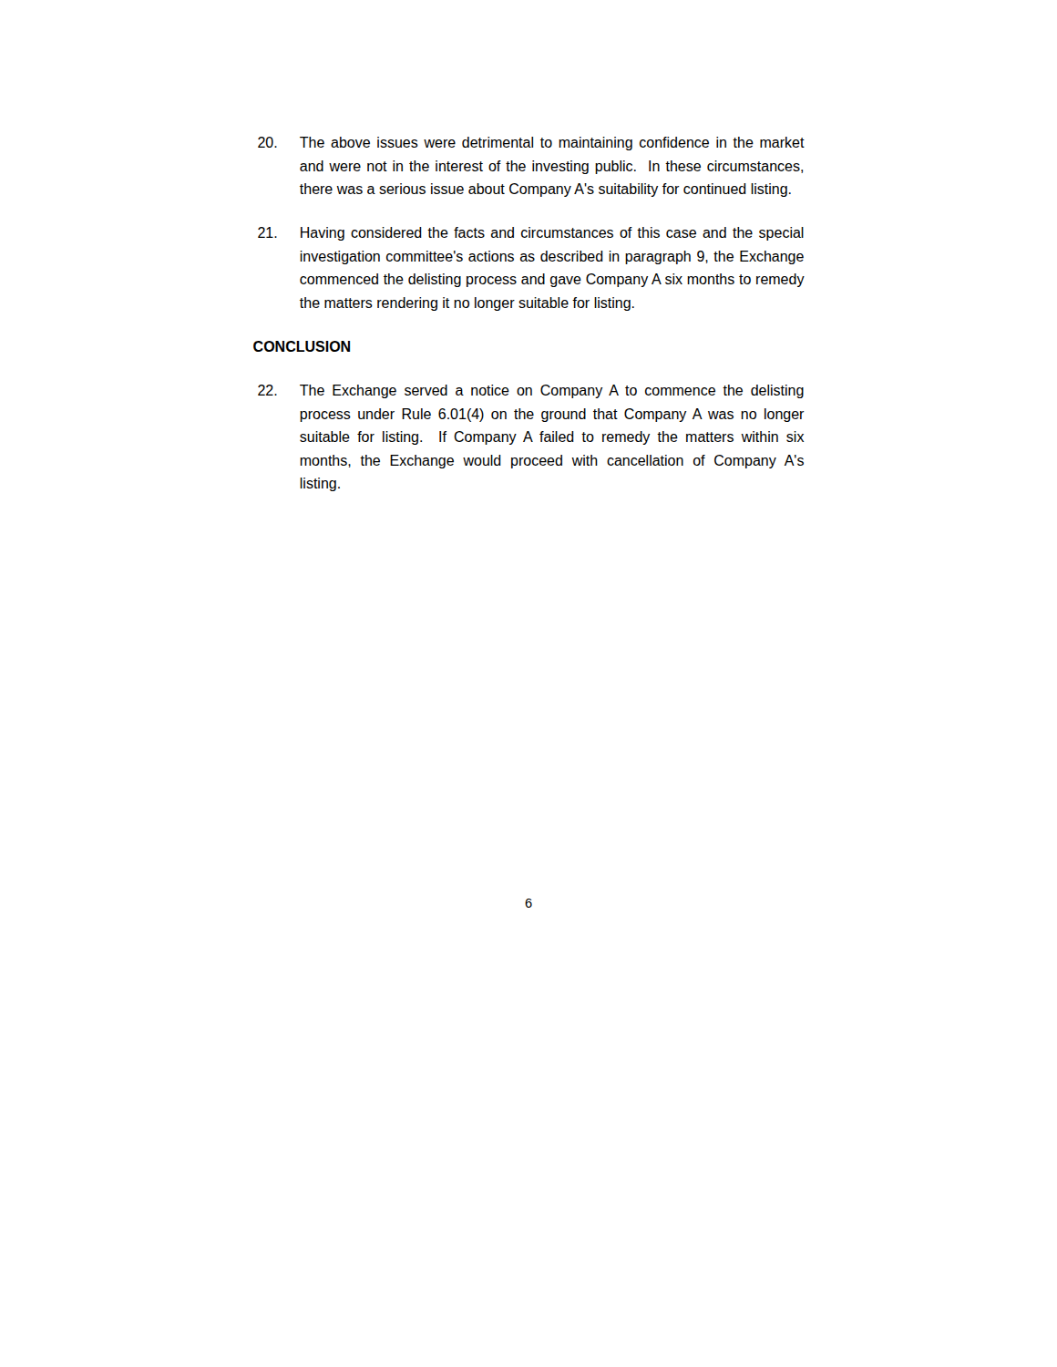20.
The above issues were detrimental to maintaining confidence in the market and were not in the interest of the investing public. In these circumstances, there was a serious issue about Company A's suitability for continued listing.
21.
Having considered the facts and circumstances of this case and the special investigation committee's actions as described in paragraph 9, the Exchange commenced the delisting process and gave Company A six months to remedy the matters rendering it no longer suitable for listing.
CONCLUSION
22.
The Exchange served a notice on Company A to commence the delisting process under Rule 6.01(4) on the ground that Company A was no longer suitable for listing. If Company A failed to remedy the matters within six months, the Exchange would proceed with cancellation of Company A's listing.
6